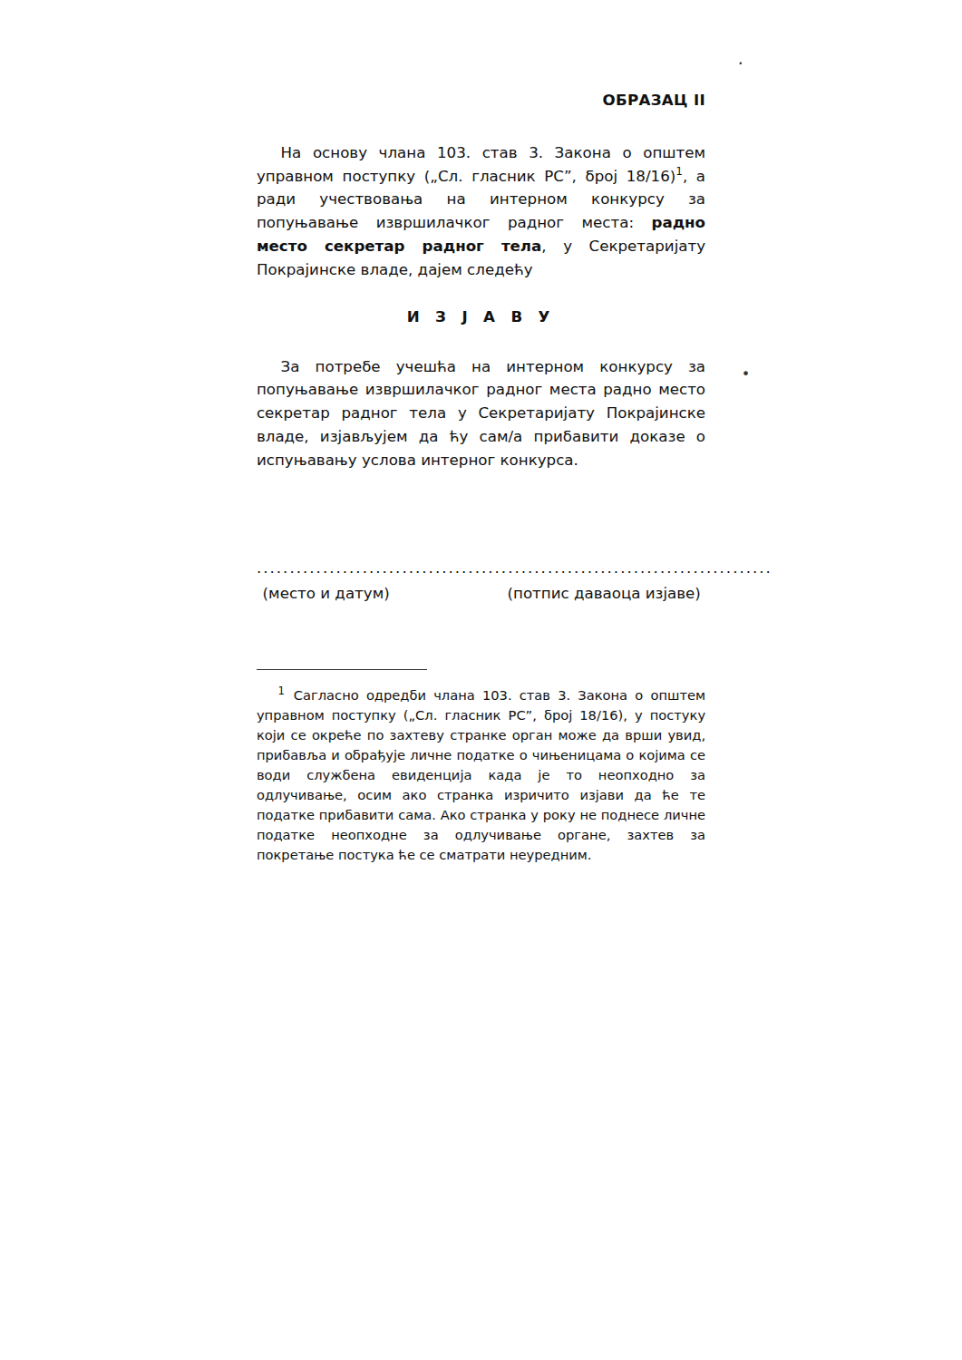. •
ОБРАЗАЦ II
На основу члана 103. став 3. Закона о општем управном поступку („Сл. гласник РС”, број 18/16)1, а ради учествовања на интерном конкурсу за попуњавање извршилачког радног места: радно место секретар радног тела, у Секретаријату Покрајинске владе, дајем следећу
И З Ј А В У
За потребе учешћа на интерном конкурсу за попуњавање извршилачког радног места радно место секретар радног тела у Секретаријату Покрајинске владе, изјављујем да ћу сам/а прибавити доказе о испуњавању услова интерног конкурса.
| ..................................... (место и датум) | ......................................... (потпис даваоца изјаве) |
1 Сагласно одредби члана 103. став 3. Закона о општем управном поступку („Сл. гласник РС”, број 18/16), у постуку који се окреће по захтеву странке орган може да врши увид, прибавља и обрађује личне податке о чињеницама о којима се води службена евиденција када је то неопходно за одлучивање, осим ако странка изричито изјави да ће те податке прибавити сама. Ако странка у року не поднесе личне податке неопходне за одлучивање органе, захтев за покретање постука ће се сматрати неуредним.